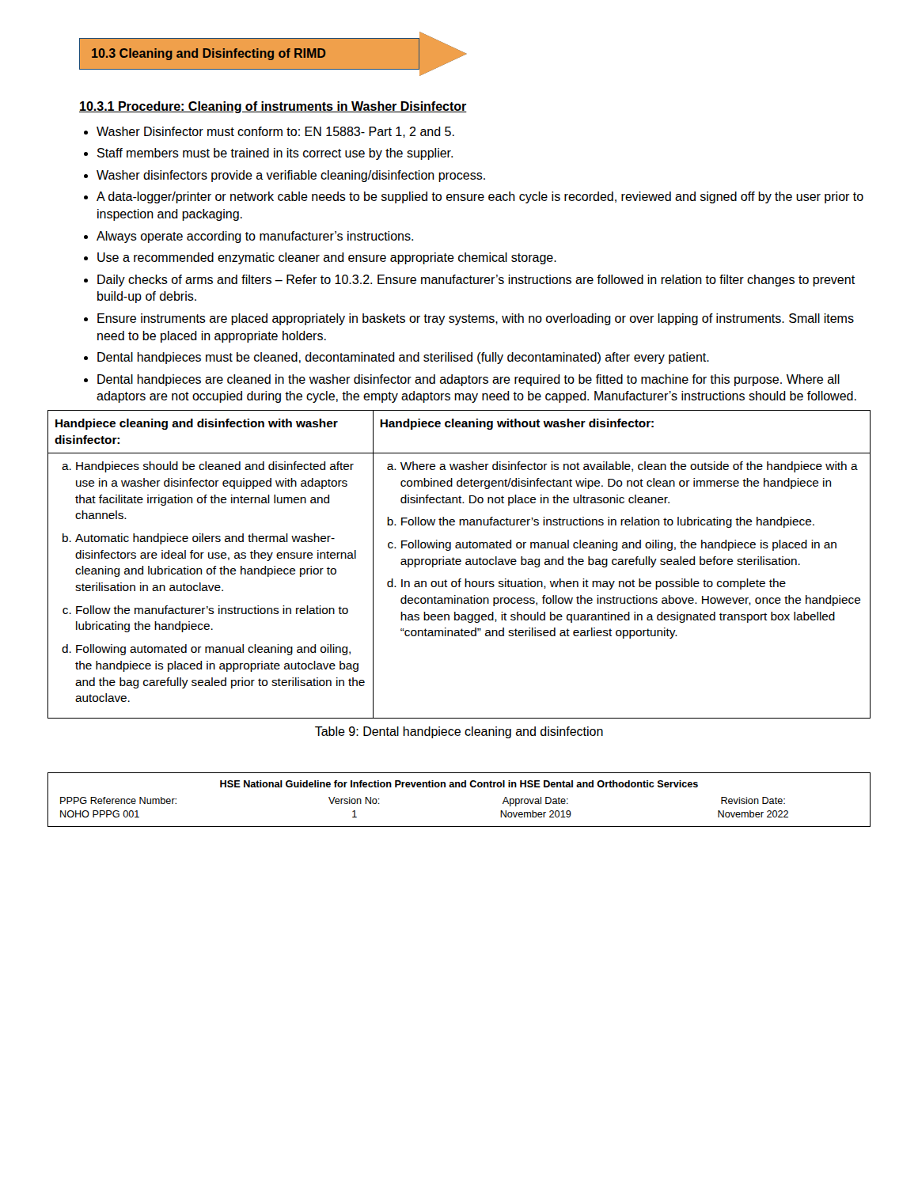10.3 Cleaning and Disinfecting of RIMD
10.3.1 Procedure: Cleaning of instruments in Washer Disinfector
Washer Disinfector must conform to: EN 15883- Part 1, 2 and 5.
Staff members must be trained in its correct use by the supplier.
Washer disinfectors provide a verifiable cleaning/disinfection process.
A data-logger/printer or network cable needs to be supplied to ensure each cycle is recorded, reviewed and signed off by the user prior to inspection and packaging.
Always operate according to manufacturer’s instructions.
Use a recommended enzymatic cleaner and ensure appropriate chemical storage.
Daily checks of arms and filters – Refer to 10.3.2. Ensure manufacturer’s instructions are followed in relation to filter changes to prevent build-up of debris.
Ensure instruments are placed appropriately in baskets or tray systems, with no overloading or over lapping of instruments. Small items need to be placed in appropriate holders.
Dental handpieces must be cleaned, decontaminated and sterilised (fully decontaminated) after every patient.
Dental handpieces are cleaned in the washer disinfector and adaptors are required to be fitted to machine for this purpose. Where all adaptors are not occupied during the cycle, the empty adaptors may need to be capped. Manufacturer’s instructions should be followed.
| Handpiece cleaning and disinfection with washer disinfector: | Handpiece cleaning without washer disinfector: |
| --- | --- |
| Handpieces should be cleaned and disinfected after use in a washer disinfector equipped with adaptors that facilitate irrigation of the internal lumen and channels. Automatic handpiece oilers and thermal washer- disinfectors are ideal for use, as they ensure internal cleaning and lubrication of the handpiece prior to sterilisation in an autoclave. Follow the manufacturer’s instructions in relation to lubricating the handpiece. Following automated or manual cleaning and oiling, the handpiece is placed in appropriate autoclave bag and the bag carefully sealed prior to sterilisation in the autoclave. | Where a washer disinfector is not available, clean the outside of the handpiece with a combined detergent/disinfectant wipe. Do not clean or immerse the handpiece in disinfectant. Do not place in the ultrasonic cleaner. Follow the manufacturer’s instructions in relation to lubricating the handpiece. Following automated or manual cleaning and oiling, the handpiece is placed in an appropriate autoclave bag and the bag carefully sealed before sterilisation. In an out of hours situation, when it may not be possible to complete the decontamination process, follow the instructions above. However, once the handpiece has been bagged, it should be quarantined in a designated transport box labelled “contaminated” and sterilised at earliest opportunity. |
Table 9: Dental handpiece cleaning and disinfection
HSE National Guideline for Infection Prevention and Control in HSE Dental and Orthodontic Services
| PPPG Reference Number: | Version No: | Approval Date: | Revision Date: |
| NOHO PPPG 001 | 1 | November 2019 | November 2022 |